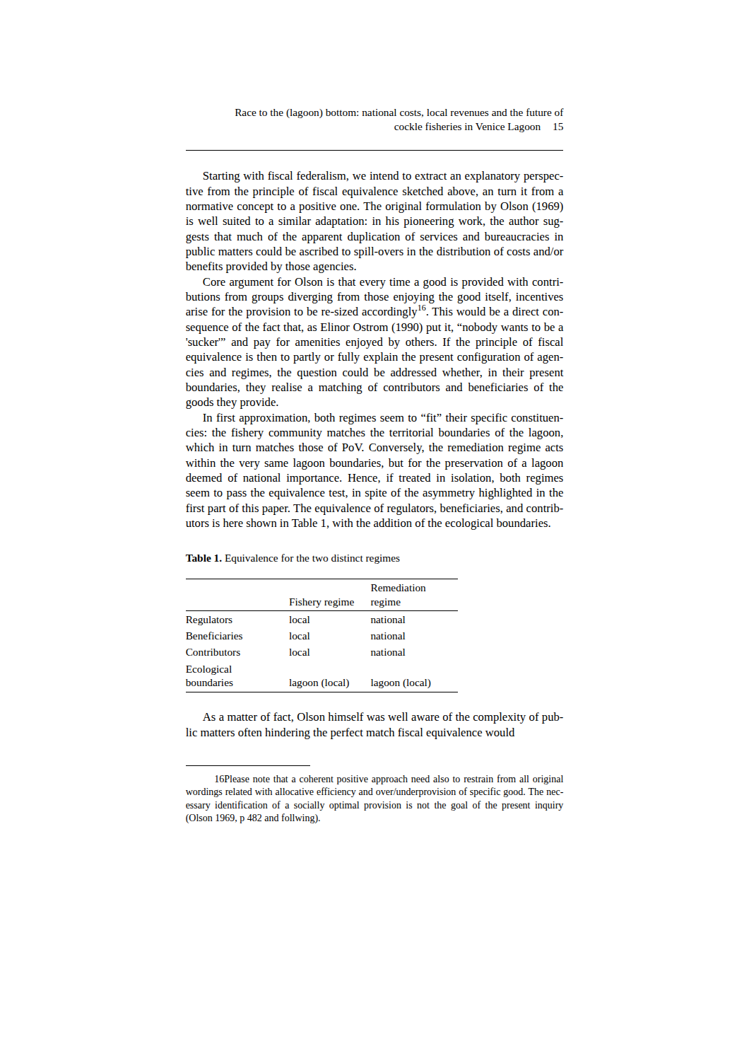Race to the (lagoon) bottom: national costs, local revenues and the future of cockle fisheries in Venice Lagoon15
Starting with fiscal federalism, we intend to extract an explanatory perspective from the principle of fiscal equivalence sketched above, an turn it from a normative concept to a positive one. The original formulation by Olson (1969) is well suited to a similar adaptation: in his pioneering work, the author suggests that much of the apparent duplication of services and bureaucracies in public matters could be ascribed to spill-overs in the distribution of costs and/or benefits provided by those agencies.
Core argument for Olson is that every time a good is provided with contributions from groups diverging from those enjoying the good itself, incentives arise for the provision to be re-sized accordingly16. This would be a direct consequence of the fact that, as Elinor Ostrom (1990) put it, “nobody wants to be a 'sucker'” and pay for amenities enjoyed by others. If the principle of fiscal equivalence is then to partly or fully explain the present configuration of agencies and regimes, the question could be addressed whether, in their present boundaries, they realise a matching of contributors and beneficiaries of the goods they provide.
In first approximation, both regimes seem to “fit” their specific constituencies: the fishery community matches the territorial boundaries of the lagoon, which in turn matches those of PoV. Conversely, the remediation regime acts within the very same lagoon boundaries, but for the preservation of a lagoon deemed of national importance. Hence, if treated in isolation, both regimes seem to pass the equivalence test, in spite of the asymmetry highlighted in the first part of this paper. The equivalence of regulators, beneficiaries, and contributors is here shown in Table 1, with the addition of the ecological boundaries.
Table 1. Equivalence for the two distinct regimes
| | Fishery regime | Remediation regime |
| --- | --- | --- |
| Regulators | local | national |
| Beneficiaries | local | national |
| Contributors | local | national |
| Ecological boundaries | lagoon (local) | lagoon (local) |
As a matter of fact, Olson himself was well aware of the complexity of public matters often hindering the perfect match fiscal equivalence would
16 Please note that a coherent positive approach need also to restrain from all original wordings related with allocative efficiency and over/underprovision of specific good. The necessary identification of a socially optimal provision is not the goal of the present inquiry (Olson 1969, p 482 and follwing).